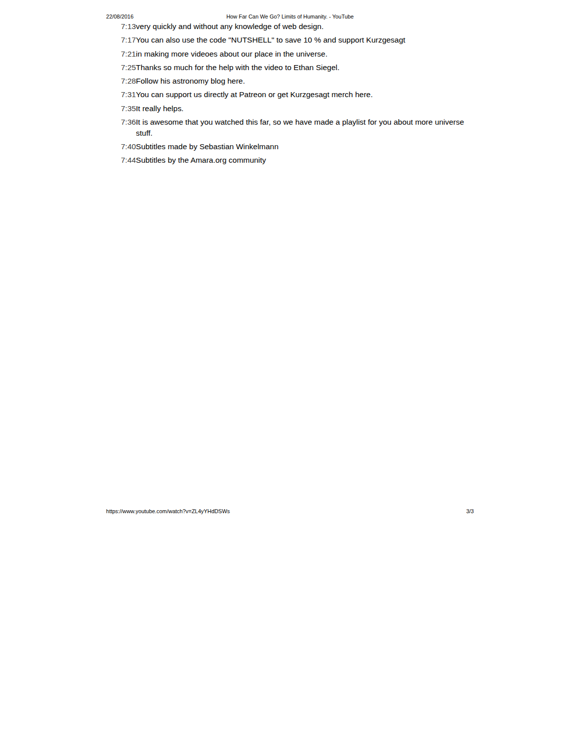22/08/2016 How Far Can We Go? Limits of Humanity. - YouTube
| 7:13 | very quickly and without any knowledge of web design. |
| 7:17 | You can also use the code "NUTSHELL" to save 10 % and support Kurzgesagt |
| 7:21 | in making more videoes about our place in the universe. |
| 7:25 | Thanks so much for the help with the video to Ethan Siegel. |
| 7:28 | Follow his astronomy blog here. |
| 7:31 | You can support us directly at Patreon or get Kurzgesagt merch here. |
| 7:35 | It really helps. |
| 7:36 | It is awesome that you watched this far, so we have made a playlist for you about more universe stuff. |
| 7:40 | Subtitles made by Sebastian Winkelmann |
| 7:44 | Subtitles by the Amara.org community |
https://www.youtube.com/watch?v=ZL4yYHdDSWs 3/3